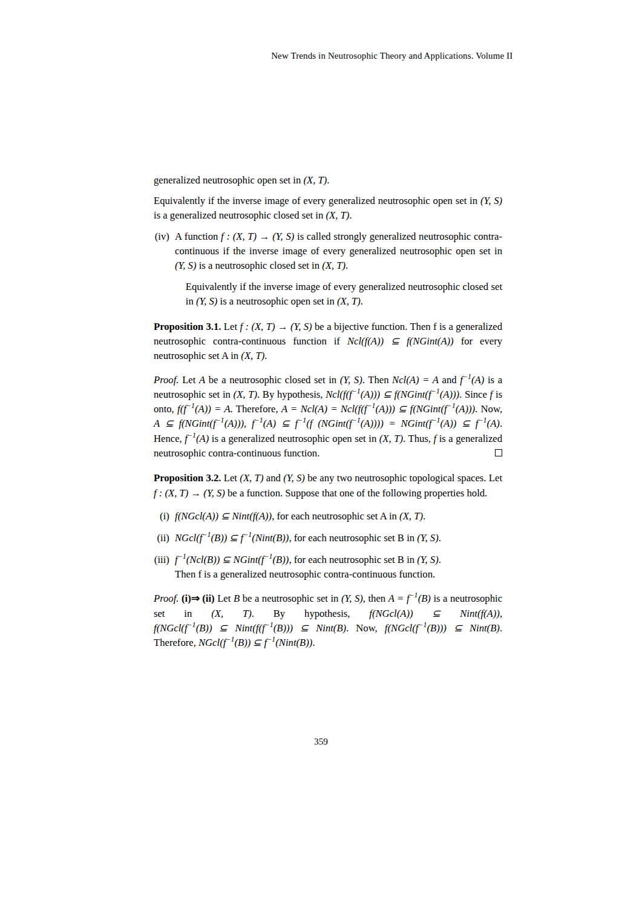New Trends in Neutrosophic Theory and Applications. Volume II
generalized neutrosophic open set in (X, T).
Equivalently if the inverse image of every generalized neutrosophic open set in (Y, S) is a generalized neutrosophic closed set in (X, T).
(iv)
A function f : (X, T) → (Y, S) is called strongly generalized neutrosophic contra-continuous if the inverse image of every generalized neutrosophic open set in (Y, S) is a neutrosophic closed set in (X, T).
Equivalently if the inverse image of every generalized neutrosophic closed set in (Y, S) is a neutrosophic open set in (X, T).
Proposition 3.1. Let f : (X, T) → (Y, S) be a bijective function. Then f is a generalized neutrosophic contra-continuous function if Ncl(f(A)) ⊆ f(NGint(A)) for every neutrosophic set A in (X, T).
Proof. Let A be a neutrosophic closed set in (Y, S). Then Ncl(A) = A and f−1(A) is a neutrosophic set in (X, T). By hypothesis, Ncl(f(f−1(A))) ⊆ f(NGint(f−1(A))). Since f is onto, f(f−1(A)) = A. Therefore, A = Ncl(A) = Ncl(f(f−1(A))) ⊆ f(NGint(f−1(A))). Now, A ⊆ f(NGint(f−1(A))), f−1(A) ⊆ f−1(f (NGint(f−1(A)))) = NGint(f−1(A)) ⊆ f−1(A). Hence, f−1(A) is a generalized neutrosophic open set in (X, T). Thus, f is a generalized neutrosophic contra-continuous function.
Proposition 3.2. Let (X, T) and (Y, S) be any two neutrosophic topological spaces. Let f : (X, T) → (Y, S) be a function. Suppose that one of the following properties hold.
(i)
f(NGcl(A)) ⊆ Nint(f(A)), for each neutrosophic set A in (X, T).
(ii)
NGcl(f−1(B)) ⊆ f−1(Nint(B)), for each neutrosophic set B in (Y, S).
(iii)
f−1(Ncl(B)) ⊆ NGint(f−1(B)), for each neutrosophic set B in (Y, S).
Then f is a generalized neutrosophic contra-continuous function.
Proof. (i)⇒ (ii) Let B be a neutrosophic set in (Y, S), then A = f−1(B) is a neutrosophic set in (X, T). By hypothesis, f(NGcl(A)) ⊆ Nint(f(A)), f(NGcl(f−1(B)) ⊆ Nint(f(f−1(B))) ⊆ Nint(B). Now, f(NGcl(f−1(B))) ⊆ Nint(B). Therefore, NGcl(f−1(B)) ⊆ f−1(Nint(B)).
359